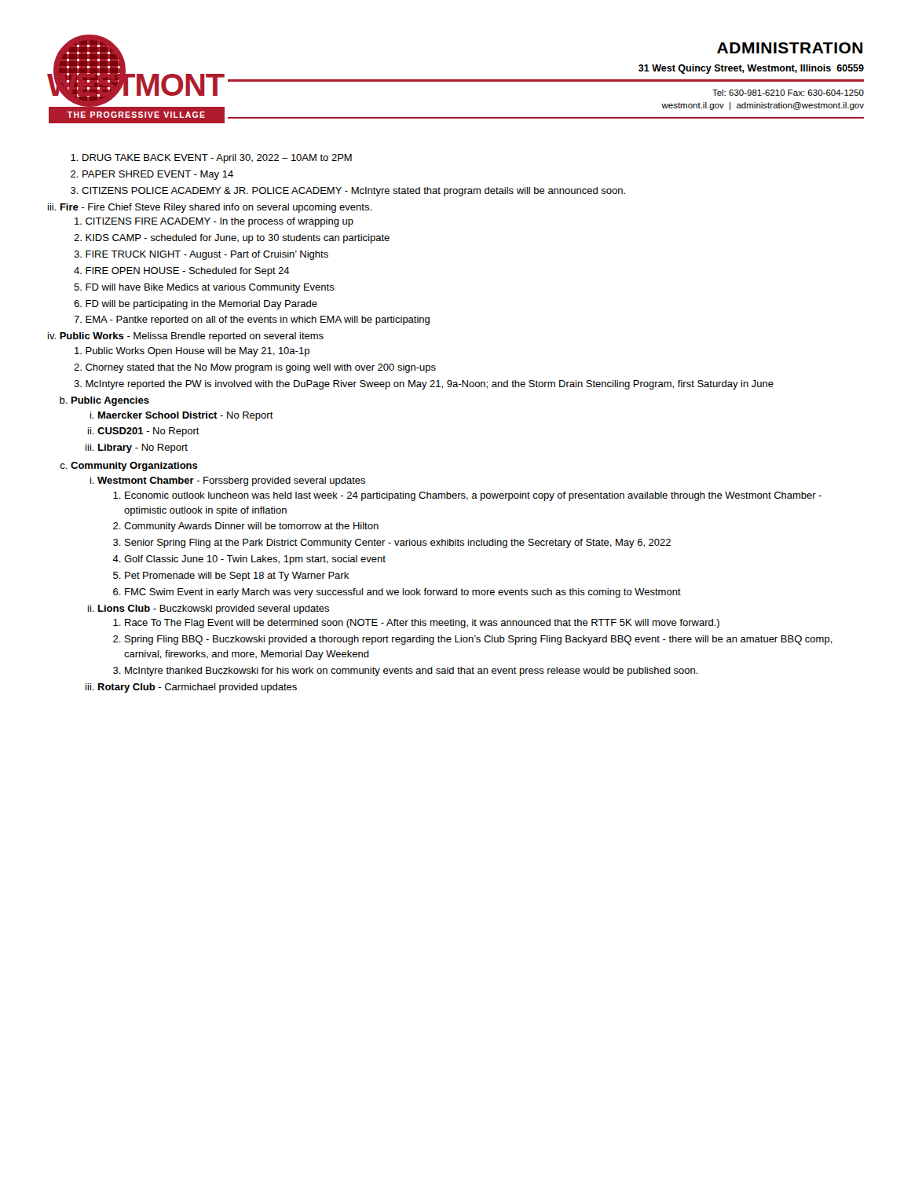WESTMONT
THE PROGRESSIVE VILLAGE
ADMINISTRATION
31 West Quincy Street, Westmont, Illinois 60559
Tel: 630-981-6210 Fax: 630-604-1250
westmont.il.gov | administration@westmont.il.gov
DRUG TAKE BACK EVENT - April 30, 2022 – 10AM to 2PM
PAPER SHRED EVENT - May 14
CITIZENS POLICE ACADEMY & JR. POLICE ACADEMY - McIntyre stated that program details will be announced soon.
Fire - Fire Chief Steve Riley shared info on several upcoming events.
CITIZENS FIRE ACADEMY - In the process of wrapping up
KIDS CAMP - scheduled for June, up to 30 students can participate
FIRE TRUCK NIGHT - August - Part of Cruisin’ Nights
FIRE OPEN HOUSE - Scheduled for Sept 24
FD will have Bike Medics at various Community Events
FD will be participating in the Memorial Day Parade
EMA - Pantke reported on all of the events in which EMA will be participating
Public Works - Melissa Brendle reported on several items
Public Works Open House will be May 21, 10a-1p
Chorney stated that the No Mow program is going well with over 200 sign-ups
McIntyre reported the PW is involved with the DuPage River Sweep on May 21, 9a-Noon; and the Storm Drain Stenciling Program, first Saturday in June
Public Agencies
Maercker School District - No Report
CUSD201 - No Report
Library - No Report
Community Organizations
Westmont Chamber - Forssberg provided several updates
Economic outlook luncheon was held last week - 24 participating Chambers, a powerpoint copy of presentation available through the Westmont Chamber - optimistic outlook in spite of inflation
Community Awards Dinner will be tomorrow at the Hilton
Senior Spring Fling at the Park District Community Center - various exhibits including the Secretary of State, May 6, 2022
Golf Classic June 10 - Twin Lakes, 1pm start, social event
Pet Promenade will be Sept 18 at Ty Warner Park
FMC Swim Event in early March was very successful and we look forward to more events such as this coming to Westmont
Lions Club - Buczkowski provided several updates
Race To The Flag Event will be determined soon (NOTE - After this meeting, it was announced that the RTTF 5K will move forward.)
Spring Fling BBQ - Buczkowski provided a thorough report regarding the Lion’s Club Spring Fling Backyard BBQ event - there will be an amatuer BBQ comp, carnival, fireworks, and more, Memorial Day Weekend
McIntyre thanked Buczkowski for his work on community events and said that an event press release would be published soon.
Rotary Club - Carmichael provided updates